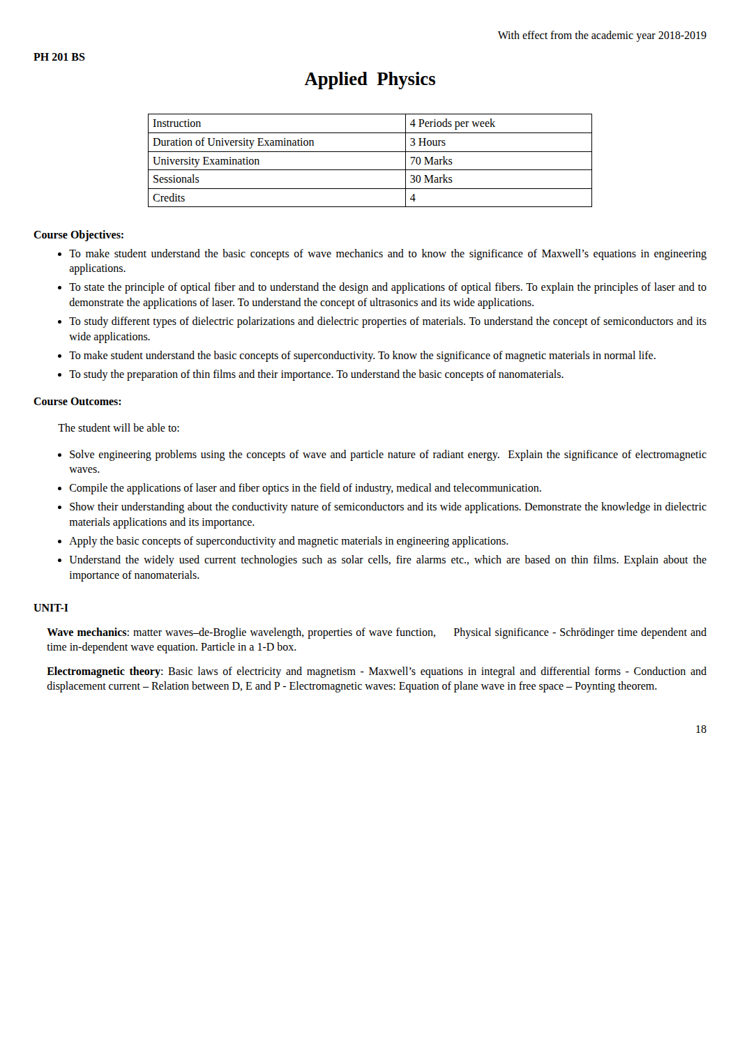With effect from the academic year 2018-2019
PH 201 BS
Applied Physics
| Instruction | 4 Periods per week |
| Duration of University Examination | 3 Hours |
| University Examination | 70 Marks |
| Sessionals | 30 Marks |
| Credits | 4 |
Course Objectives:
To make student understand the basic concepts of wave mechanics and to know the significance of Maxwell’s equations in engineering applications.
To state the principle of optical fiber and to understand the design and applications of optical fibers. To explain the principles of laser and to demonstrate the applications of laser. To understand the concept of ultrasonics and its wide applications.
To study different types of dielectric polarizations and dielectric properties of materials. To understand the concept of semiconductors and its wide applications.
To make student understand the basic concepts of superconductivity. To know the significance of magnetic materials in normal life.
To study the preparation of thin films and their importance. To understand the basic concepts of nanomaterials.
Course Outcomes:
The student will be able to:
Solve engineering problems using the concepts of wave and particle nature of radiant energy. Explain the significance of electromagnetic waves.
Compile the applications of laser and fiber optics in the field of industry, medical and telecommunication.
Show their understanding about the conductivity nature of semiconductors and its wide applications. Demonstrate the knowledge in dielectric materials applications and its importance.
Apply the basic concepts of superconductivity and magnetic materials in engineering applications.
Understand the widely used current technologies such as solar cells, fire alarms etc., which are based on thin films. Explain about the importance of nanomaterials.
UNIT-I
Wave mechanics: matter waves–de-Broglie wavelength, properties of wave function, Physical significance - Schrödinger time dependent and time in-dependent wave equation. Particle in a 1-D box.
Electromagnetic theory: Basic laws of electricity and magnetism - Maxwell’s equations in integral and differential forms - Conduction and displacement current – Relation between D, E and P - Electromagnetic waves: Equation of plane wave in free space – Poynting theorem.
18